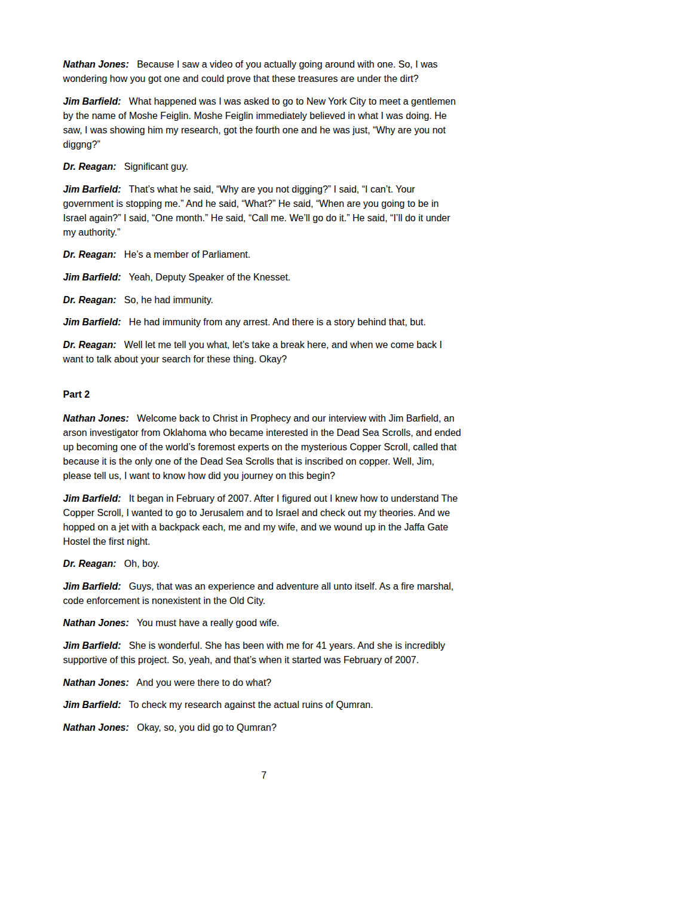Nathan Jones: Because I saw a video of you actually going around with one. So, I was wondering how you got one and could prove that these treasures are under the dirt?
Jim Barfield: What happened was I was asked to go to New York City to meet a gentlemen by the name of Moshe Feiglin. Moshe Feiglin immediately believed in what I was doing. He saw, I was showing him my research, got the fourth one and he was just, “Why are you not diggng?”
Dr. Reagan: Significant guy.
Jim Barfield: That’s what he said, “Why are you not digging?” I said, “I can’t. Your government is stopping me.” And he said, “What?” He said, “When are you going to be in Israel again?” I said, “One month.” He said, “Call me. We’ll go do it.” He said, “I’ll do it under my authority.”
Dr. Reagan: He’s a member of Parliament.
Jim Barfield: Yeah, Deputy Speaker of the Knesset.
Dr. Reagan: So, he had immunity.
Jim Barfield: He had immunity from any arrest. And there is a story behind that, but.
Dr. Reagan: Well let me tell you what, let’s take a break here, and when we come back I want to talk about your search for these thing. Okay?
Part 2
Nathan Jones: Welcome back to Christ in Prophecy and our interview with Jim Barfield, an arson investigator from Oklahoma who became interested in the Dead Sea Scrolls, and ended up becoming one of the world’s foremost experts on the mysterious Copper Scroll, called that because it is the only one of the Dead Sea Scrolls that is inscribed on copper. Well, Jim, please tell us, I want to know how did you journey on this begin?
Jim Barfield: It began in February of 2007. After I figured out I knew how to understand The Copper Scroll, I wanted to go to Jerusalem and to Israel and check out my theories. And we hopped on a jet with a backpack each, me and my wife, and we wound up in the Jaffa Gate Hostel the first night.
Dr. Reagan: Oh, boy.
Jim Barfield: Guys, that was an experience and adventure all unto itself. As a fire marshal, code enforcement is nonexistent in the Old City.
Nathan Jones: You must have a really good wife.
Jim Barfield: She is wonderful. She has been with me for 41 years. And she is incredibly supportive of this project. So, yeah, and that’s when it started was February of 2007.
Nathan Jones: And you were there to do what?
Jim Barfield: To check my research against the actual ruins of Qumran.
Nathan Jones: Okay, so, you did go to Qumran?
7